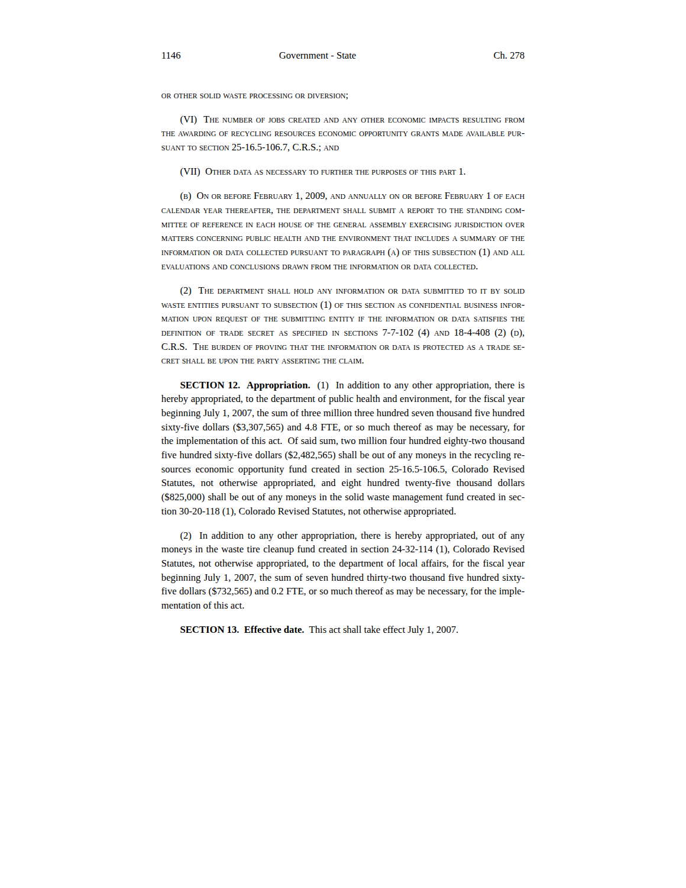1146 Government - State Ch. 278
or other solid waste processing or diversion;
(VI) The number of jobs created and any other economic impacts resulting from the awarding of recycling resources economic opportunity grants made available pursuant to section 25-16.5-106.7, C.R.S.; and
(VII) Other data as necessary to further the purposes of this part 1.
(b) On or before February 1, 2009, and annually on or before February 1 of each calendar year thereafter, the department shall submit a report to the standing committee of reference in each house of the general assembly exercising jurisdiction over matters concerning public health and the environment that includes a summary of the information or data collected pursuant to paragraph (a) of this subsection (1) and all evaluations and conclusions drawn from the information or data collected.
(2) The department shall hold any information or data submitted to it by solid waste entities pursuant to subsection (1) of this section as confidential business information upon request of the submitting entity if the information or data satisfies the definition of trade secret as specified in sections 7-7-102 (4) and 18-4-408 (2) (d), C.R.S. The burden of proving that the information or data is protected as a trade secret shall be upon the party asserting the claim.
SECTION 12. Appropriation. (1) In addition to any other appropriation, there is hereby appropriated, to the department of public health and environment, for the fiscal year beginning July 1, 2007, the sum of three million three hundred seven thousand five hundred sixty-five dollars ($3,307,565) and 4.8 FTE, or so much thereof as may be necessary, for the implementation of this act. Of said sum, two million four hundred eighty-two thousand five hundred sixty-five dollars ($2,482,565) shall be out of any moneys in the recycling resources economic opportunity fund created in section 25-16.5-106.5, Colorado Revised Statutes, not otherwise appropriated, and eight hundred twenty-five thousand dollars ($825,000) shall be out of any moneys in the solid waste management fund created in section 30-20-118 (1), Colorado Revised Statutes, not otherwise appropriated.
(2) In addition to any other appropriation, there is hereby appropriated, out of any moneys in the waste tire cleanup fund created in section 24-32-114 (1), Colorado Revised Statutes, not otherwise appropriated, to the department of local affairs, for the fiscal year beginning July 1, 2007, the sum of seven hundred thirty-two thousand five hundred sixty-five dollars ($732,565) and 0.2 FTE, or so much thereof as may be necessary, for the implementation of this act.
SECTION 13. Effective date. This act shall take effect July 1, 2007.